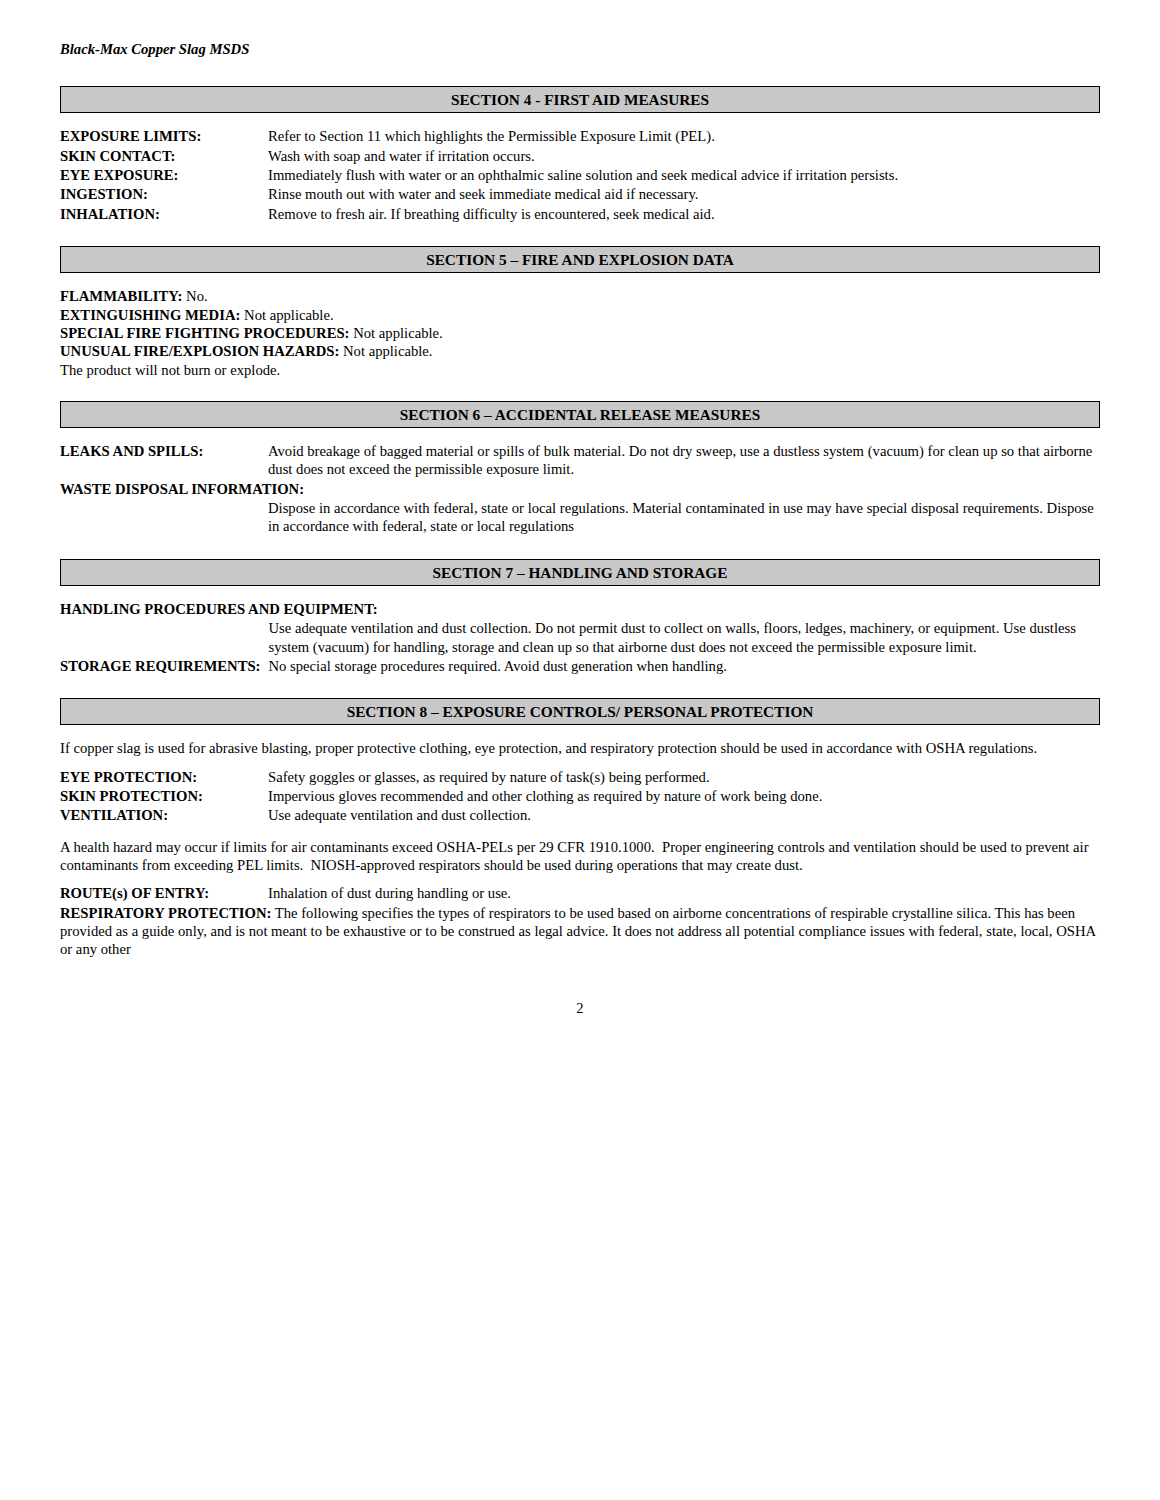Black-Max Copper Slag MSDS
SECTION 4 - FIRST AID MEASURES
| EXPOSURE LIMITS: | Refer to Section 11 which highlights the Permissible Exposure Limit (PEL). |
| SKIN CONTACT: | Wash with soap and water if irritation occurs. |
| EYE EXPOSURE: | Immediately flush with water or an ophthalmic saline solution and seek medical advice if irritation persists. |
| INGESTION: | Rinse mouth out with water and seek immediate medical aid if necessary. |
| INHALATION: | Remove to fresh air. If breathing difficulty is encountered, seek medical aid. |
SECTION 5 – FIRE AND EXPLOSION DATA
FLAMMABILITY: No.
EXTINGUISHING MEDIA: Not applicable.
SPECIAL FIRE FIGHTING PROCEDURES: Not applicable.
UNUSUAL FIRE/EXPLOSION HAZARDS: Not applicable.
The product will not burn or explode.
SECTION 6 – ACCIDENTAL RELEASE MEASURES
| LEAKS AND SPILLS: | Avoid breakage of bagged material or spills of bulk material. Do not dry sweep, use a dustless system (vacuum) for clean up so that airborne dust does not exceed the permissible exposure limit. |
| WASTE DISPOSAL INFORMATION: |
| | Dispose in accordance with federal, state or local regulations. Material contaminated in use may have special disposal requirements. Dispose in accordance with federal, state or local regulations |
SECTION 7 – HANDLING AND STORAGE
| HANDLING PROCEDURES AND EQUIPMENT: |
| | Use adequate ventilation and dust collection. Do not permit dust to collect on walls, floors, ledges, machinery, or equipment. Use dustless system (vacuum) for handling, storage and clean up so that airborne dust does not exceed the permissible exposure limit. |
| STORAGE REQUIREMENTS: | No special storage procedures required. Avoid dust generation when handling. |
SECTION 8 – EXPOSURE CONTROLS/ PERSONAL PROTECTION
If copper slag is used for abrasive blasting, proper protective clothing, eye protection, and respiratory protection should be used in accordance with OSHA regulations.
| EYE PROTECTION: | Safety goggles or glasses, as required by nature of task(s) being performed. |
| SKIN PROTECTION: | Impervious gloves recommended and other clothing as required by nature of work being done. |
| VENTILATION: | Use adequate ventilation and dust collection. |
A health hazard may occur if limits for air contaminants exceed OSHA-PELs per 29 CFR 1910.1000. Proper engineering controls and ventilation should be used to prevent air contaminants from exceeding PEL limits. NIOSH-approved respirators should be used during operations that may create dust.
| ROUTE(s) OF ENTRY: | Inhalation of dust during handling or use. |
RESPIRATORY PROTECTION: The following specifies the types of respirators to be used based on airborne concentrations of respirable crystalline silica. This has been provided as a guide only, and is not meant to be exhaustive or to be construed as legal advice. It does not address all potential compliance issues with federal, state, local, OSHA or any other
2